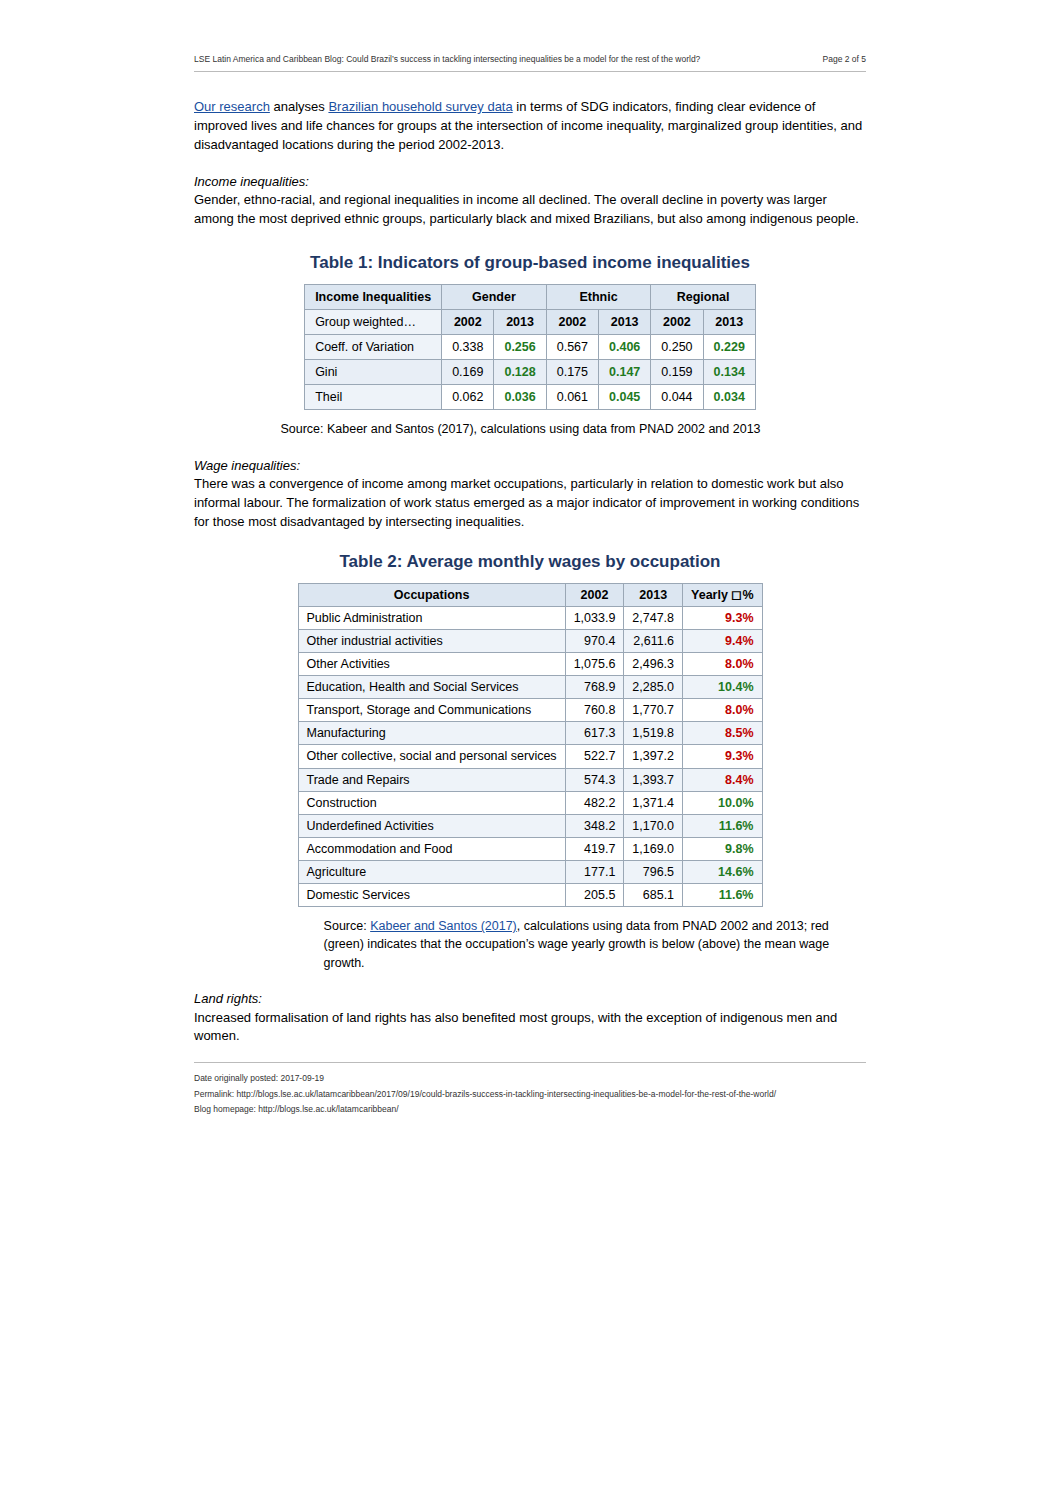LSE Latin America and Caribbean Blog: Could Brazil’s success in tackling intersecting inequalities be a model for the rest of the world?
Page 2 of 5
Our research analyses Brazilian household survey data in terms of SDG indicators, finding clear evidence of improved lives and life chances for groups at the intersection of income inequality, marginalized group identities, and disadvantaged locations during the period 2002-2013.
Income inequalities:
Gender, ethno-racial, and regional inequalities in income all declined. The overall decline in poverty was larger among the most deprived ethnic groups, particularly black and mixed Brazilians, but also among indigenous people.
Table 1: Indicators of group-based income inequalities
| Income Inequalities | Gender | Ethnic | Regional |
| --- | --- | --- | --- |
| Group weighted… | 2002 | 2013 | 2002 | 2013 | 2002 | 2013 |
| Coeff. of Variation | 0.338 | 0.256 | 0.567 | 0.406 | 0.250 | 0.229 |
| Gini | 0.169 | 0.128 | 0.175 | 0.147 | 0.159 | 0.134 |
| Theil | 0.062 | 0.036 | 0.061 | 0.045 | 0.044 | 0.034 |
Source: Kabeer and Santos (2017), calculations using data from PNAD 2002 and 2013
Wage inequalities:
There was a convergence of income among market occupations, particularly in relation to domestic work but also informal labour. The formalization of work status emerged as a major indicator of improvement in working conditions for those most disadvantaged by intersecting inequalities.
Table 2: Average monthly wages by occupation
| Occupations | 2002 | 2013 | Yearly ◻% |
| --- | --- | --- | --- |
| Public Administration | 1,033.9 | 2,747.8 | 9.3% |
| Other industrial activities | 970.4 | 2,611.6 | 9.4% |
| Other Activities | 1,075.6 | 2,496.3 | 8.0% |
| Education, Health and Social Services | 768.9 | 2,285.0 | 10.4% |
| Transport, Storage and Communications | 760.8 | 1,770.7 | 8.0% |
| Manufacturing | 617.3 | 1,519.8 | 8.5% |
| Other collective, social and personal services | 522.7 | 1,397.2 | 9.3% |
| Trade and Repairs | 574.3 | 1,393.7 | 8.4% |
| Construction | 482.2 | 1,371.4 | 10.0% |
| Underdefined Activities | 348.2 | 1,170.0 | 11.6% |
| Accommodation and Food | 419.7 | 1,169.0 | 9.8% |
| Agriculture | 177.1 | 796.5 | 14.6% |
| Domestic Services | 205.5 | 685.1 | 11.6% |
Source: Kabeer and Santos (2017), calculations using data from PNAD 2002 and 2013; red (green) indicates that the occupation’s wage yearly growth is below (above) the mean wage growth.
Land rights:
Increased formalisation of land rights has also benefited most groups, with the exception of indigenous men and women.
Date originally posted: 2017-09-19
Permalink: http://blogs.lse.ac.uk/latamcaribbean/2017/09/19/could-brazils-success-in-tackling-intersecting-inequalities-be-a-model-for-the-rest-of-the-world/
Blog homepage: http://blogs.lse.ac.uk/latamcaribbean/